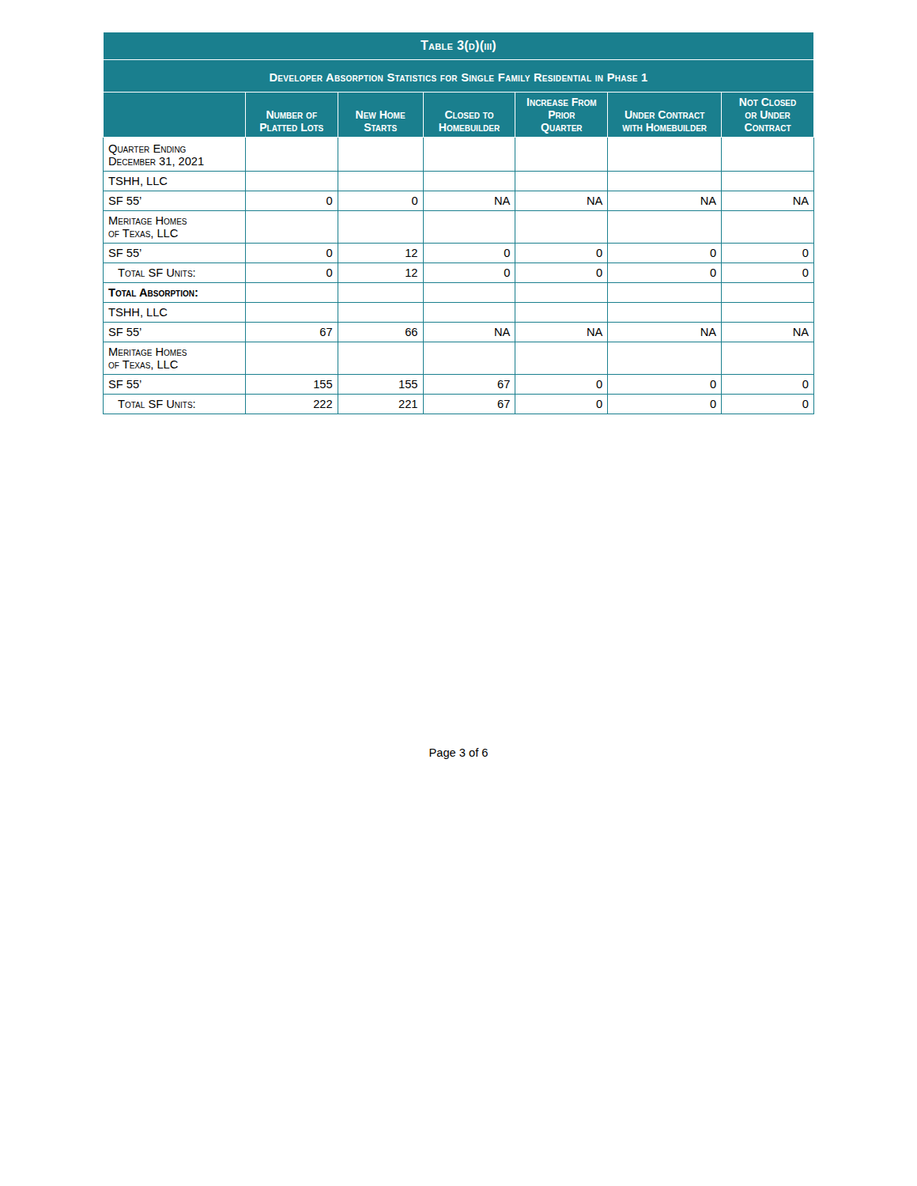| Table 3(d)(iii) |
| Developer Absorption Statistics for Single Family Residential in Phase 1 |
| | Number of Platted Lots | New Home Starts | Closed to Homebuilder | Increase From Prior Quarter | Under Contract with Homebuilder | Not Closed or Under Contract |
| Quarter Ending December 31, 2021 | | | | | | |
| TSHH, LLC | | | | | | |
| SF 55’ | 0 | 0 | NA | NA | NA | NA |
| Meritage Homes of Texas, LLC | | | | | | |
| SF 55’ | 0 | 12 | 0 | 0 | 0 | 0 |
| Total SF Units: | 0 | 12 | 0 | 0 | 0 | 0 |
| Total Absorption: | | | | | | |
| TSHH, LLC | | | | | | |
| SF 55’ | 67 | 66 | NA | NA | NA | NA |
| Meritage Homes of Texas, LLC | | | | | | |
| SF 55’ | 155 | 155 | 67 | 0 | 0 | 0 |
| Total SF Units: | 222 | 221 | 67 | 0 | 0 | 0 |
Page 3 of 6